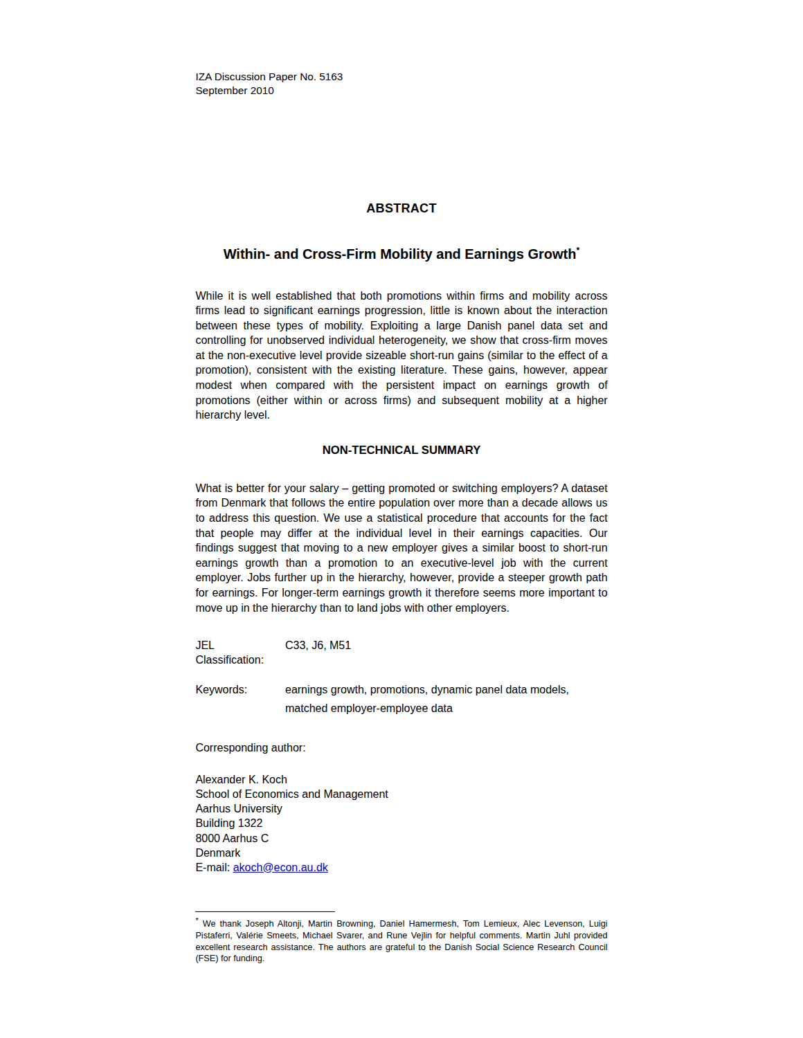IZA Discussion Paper No. 5163
September 2010
ABSTRACT
Within- and Cross-Firm Mobility and Earnings Growth*
While it is well established that both promotions within firms and mobility across firms lead to significant earnings progression, little is known about the interaction between these types of mobility. Exploiting a large Danish panel data set and controlling for unobserved individual heterogeneity, we show that cross-firm moves at the non-executive level provide sizeable short-run gains (similar to the effect of a promotion), consistent with the existing literature. These gains, however, appear modest when compared with the persistent impact on earnings growth of promotions (either within or across firms) and subsequent mobility at a higher hierarchy level.
NON-TECHNICAL SUMMARY
What is better for your salary – getting promoted or switching employers? A dataset from Denmark that follows the entire population over more than a decade allows us to address this question. We use a statistical procedure that accounts for the fact that people may differ at the individual level in their earnings capacities. Our findings suggest that moving to a new employer gives a similar boost to short-run earnings growth than a promotion to an executive-level job with the current employer. Jobs further up in the hierarchy, however, provide a steeper growth path for earnings. For longer-term earnings growth it therefore seems more important to move up in the hierarchy than to land jobs with other employers.
JEL Classification:
C33, J6, M51
Keywords:
earnings growth, promotions, dynamic panel data models,
matched employer-employee data
Corresponding author:
Alexander K. Koch
School of Economics and Management
Aarhus University
Building 1322
8000 Aarhus C
Denmark
E-mail: akoch@econ.au.dk
* We thank Joseph Altonji, Martin Browning, Daniel Hamermesh, Tom Lemieux, Alec Levenson, Luigi Pistaferri, Valérie Smeets, Michael Svarer, and Rune Vejlin for helpful comments. Martin Juhl provided excellent research assistance. The authors are grateful to the Danish Social Science Research Council (FSE) for funding.